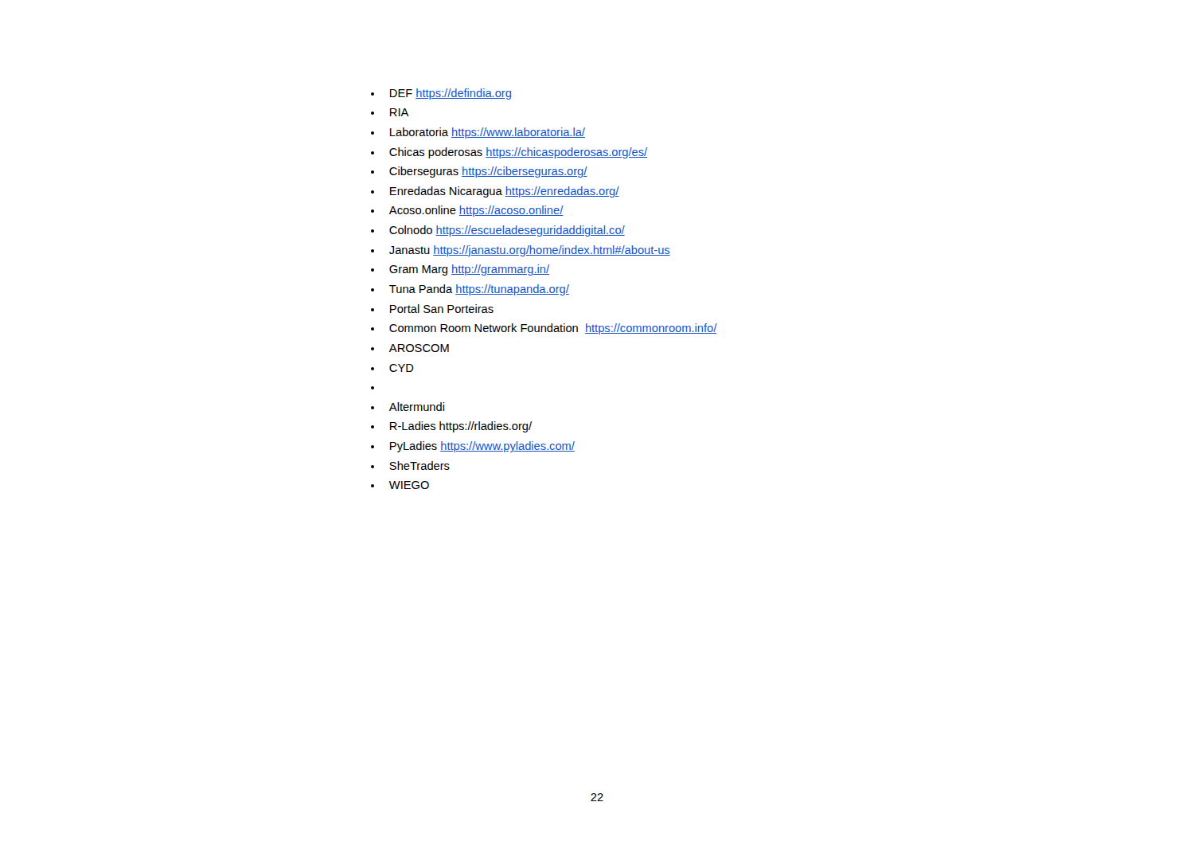DEF https://defindia.org
RIA
Laboratoria https://www.laboratoria.la/
Chicas poderosas https://chicaspoderosas.org/es/
Ciberseguras https://ciberseguras.org/
Enredadas Nicaragua https://enredadas.org/
Acoso.online https://acoso.online/
Colnodo https://escueladeseguridaddigital.co/
Janastu https://janastu.org/home/index.html#/about-us
Gram Marg http://grammarg.in/
Tuna Panda https://tunapanda.org/
Portal San Porteiras
Common Room Network Foundation https://commonroom.info/
AROSCOM
CYD
Altermundi
R-Ladies https://rladies.org/
PyLadies https://www.pyladies.com/
SheTraders
WIEGO
22